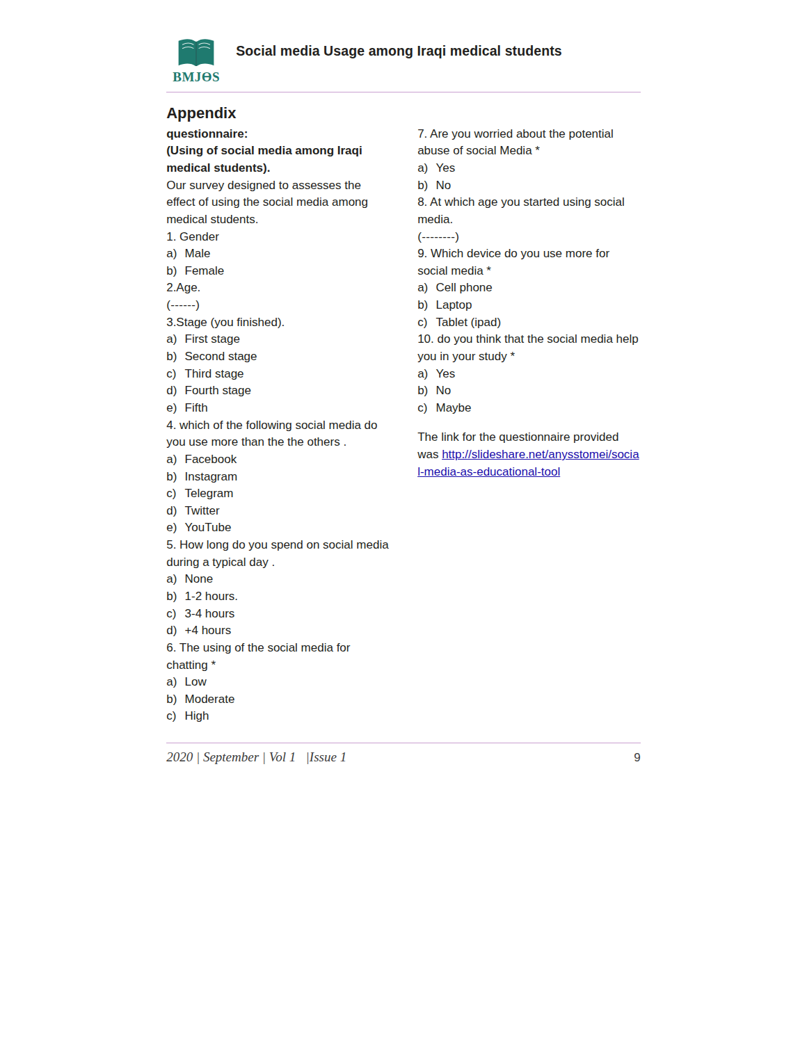BMJOS
Social media Usage among Iraqi medical students
Appendix
questionnaire:
(Using of social media among Iraqi medical students).
Our survey designed to assesses the effect of using the social media among medical students.
1. Gender
a) Male
b) Female
2.Age.
(------)
3.Stage (you finished).
a) First stage
b) Second stage
c) Third stage
d) Fourth stage
e) Fifth
4. which of the following social media do you use more than the the others .
a) Facebook
b) Instagram
c) Telegram
d) Twitter
e) YouTube
5. How long do you spend on social media during a typical day .
a) None
b) 1-2 hours.
c) 3-4 hours
d)+4 hours
6. The using of the social media for chatting *
a) Low
b) Moderate
c) High
7. Are you worried about the potential abuse of social Media *
a) Yes
b) No
8. At which age you started using social media.
(--------)
9. Which device do you use more for social media *
a) Cell phone
b) Laptop
c) Tablet (ipad)
10. do you think that the social media help you in your study *
a) Yes
b) No
c) Maybe
The link for the questionnaire provided was http://slideshare.net/anysstomei/social-media-as-educational-tool
2020 | September | Vol 1 |Issue 1
9